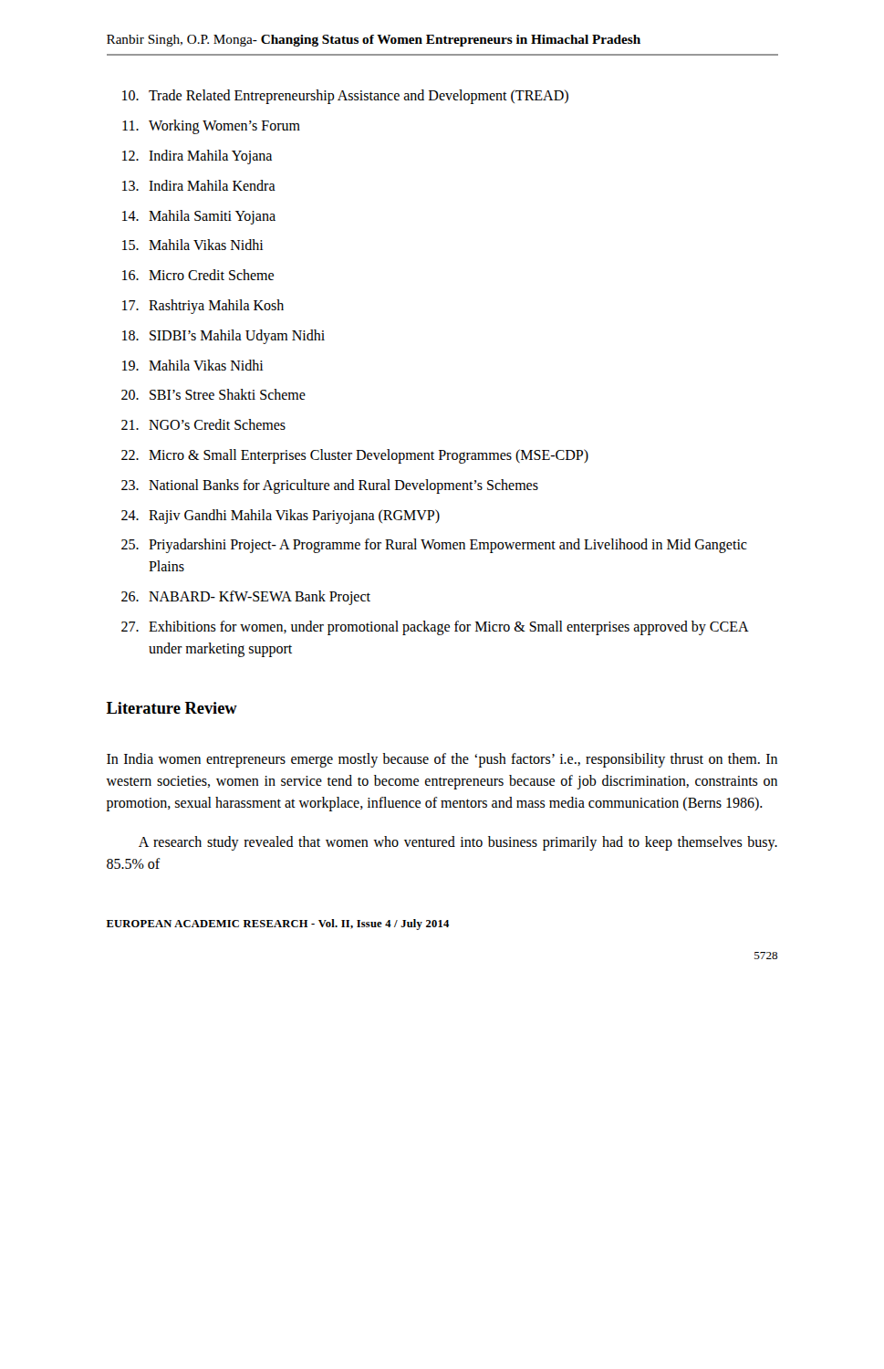Ranbir Singh, O.P. Monga- Changing Status of Women Entrepreneurs in Himachal Pradesh
Trade Related Entrepreneurship Assistance and Development (TREAD)
Working Women’s Forum
Indira Mahila Yojana
Indira Mahila Kendra
Mahila Samiti Yojana
Mahila Vikas Nidhi
Micro Credit Scheme
Rashtriya Mahila Kosh
SIDBI’s Mahila Udyam Nidhi
Mahila Vikas Nidhi
SBI’s Stree Shakti Scheme
NGO’s Credit Schemes
Micro & Small Enterprises Cluster Development Programmes (MSE-CDP)
National Banks for Agriculture and Rural Development’s Schemes
Rajiv Gandhi Mahila Vikas Pariyojana (RGMVP)
Priyadarshini Project- A Programme for Rural Women Empowerment and Livelihood in Mid Gangetic Plains
NABARD- KfW-SEWA Bank Project
Exhibitions for women, under promotional package for Micro & Small enterprises approved by CCEA under marketing support
Literature Review
In India women entrepreneurs emerge mostly because of the ‘push factors’ i.e., responsibility thrust on them. In western societies, women in service tend to become entrepreneurs because of job discrimination, constraints on promotion, sexual harassment at workplace, influence of mentors and mass media communication (Berns 1986).
A research study revealed that women who ventured into business primarily had to keep themselves busy. 85.5% of
EUROPEAN ACADEMIC RESEARCH - Vol. II, Issue 4 / July 2014
5728